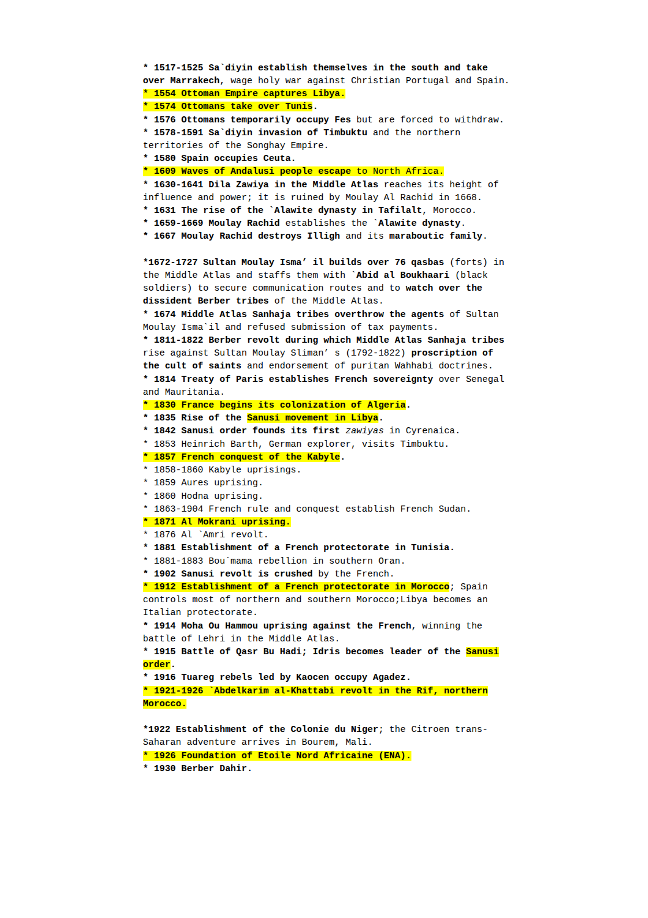* 1517-1525 Sa`diyin establish themselves in the south and take over Marrakech, wage holy war against Christian Portugal and Spain.
* 1554 Ottoman Empire captures Libya.
* 1574 Ottomans take over Tunis.
* 1576 Ottomans temporarily occupy Fes but are forced to withdraw.
* 1578-1591 Sa`diyin invasion of Timbuktu and the northern territories of the Songhay Empire.
* 1580 Spain occupies Ceuta.
* 1609 Waves of Andalusi people escape to North Africa.
* 1630-1641 Dila Zawiya in the Middle Atlas reaches its height of influence and power; it is ruined by Moulay Al Rachid in 1668.
* 1631 The rise of the `Alawite dynasty in Tafilalt, Morocco.
* 1659-1669 Moulay Rachid establishes the `Alawite dynasty.
* 1667 Moulay Rachid destroys Illigh and its maraboutic family.
*1672-1727 Sultan Moulay Isma’ il builds over 76 qasbas (forts) in the Middle Atlas and staffs them with `Abid al Boukhaari (black soldiers) to secure communication routes and to watch over the dissident Berber tribes of the Middle Atlas.
* 1674 Middle Atlas Sanhaja tribes overthrow the agents of Sultan Moulay Isma`il and refused submission of tax payments.
* 1811-1822 Berber revolt during which Middle Atlas Sanhaja tribes rise against Sultan Moulay Sliman’ s (1792-1822) proscription of the cult of saints and endorsement of puritan Wahhabi doctrines.
* 1814 Treaty of Paris establishes French sovereignty over Senegal and Mauritania.
* 1830 France begins its colonization of Algeria.
* 1835 Rise of the Sanusi movement in Libya.
* 1842 Sanusi order founds its first zawiyas in Cyrenaica.
* 1853 Heinrich Barth, German explorer, visits Timbuktu.
* 1857 French conquest of the Kabyle.
* 1858-1860 Kabyle uprisings.
* 1859 Aures uprising.
* 1860 Hodna uprising.
* 1863-1904 French rule and conquest establish French Sudan.
* 1871 Al Mokrani uprising.
* 1876 Al `Amri revolt.
* 1881 Establishment of a French protectorate in Tunisia.
* 1881-1883 Bou`mama rebellion in southern Oran.
* 1902 Sanusi revolt is crushed by the French.
* 1912 Establishment of a French protectorate in Morocco; Spain controls most of northern and southern Morocco;Libya becomes an Italian protectorate.
* 1914 Moha Ou Hammou uprising against the French, winning the battle of Lehri in the Middle Atlas.
* 1915 Battle of Qasr Bu Hadi; Idris becomes leader of the Sanusi order.
* 1916 Tuareg rebels led by Kaocen occupy Agadez.
* 1921-1926 `Abdelkarim al-Khattabi revolt in the Rif, northern Morocco.
*1922 Establishment of the Colonie du Niger; the Citroen trans-Saharan adventure arrives in Bourem, Mali.
* 1926 Foundation of Etoile Nord Africaine (ENA).
* 1930 Berber Dahir.